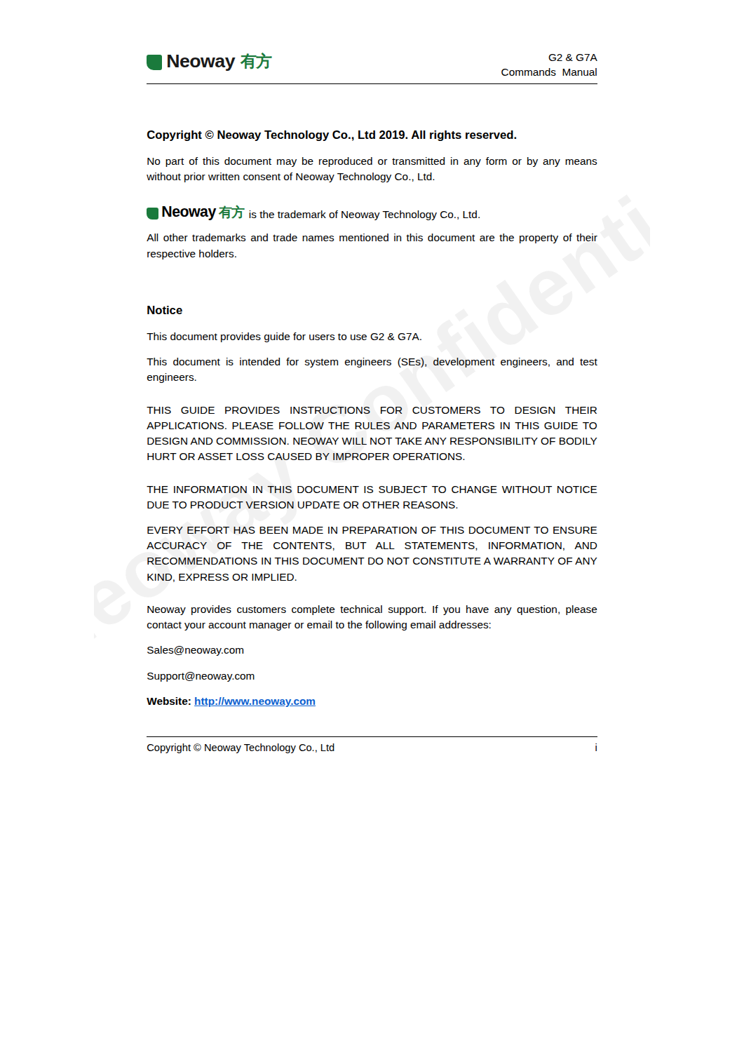Neoway Confidential
Neoway 有方
G2 & G7A
Commands Manual
Copyright © Neoway Technology Co., Ltd 2019. All rights reserved.
No part of this document may be reproduced or transmitted in any form or by any means without prior written consent of Neoway Technology Co., Ltd.
Neoway有方 is the trademark of Neoway Technology Co., Ltd.
All other trademarks and trade names mentioned in this document are the property of their respective holders.
Notice
This document provides guide for users to use G2 & G7A.
This document is intended for system engineers (SEs), development engineers, and test engineers.
THIS GUIDE PROVIDES INSTRUCTIONS FOR CUSTOMERS TO DESIGN THEIR APPLICATIONS. PLEASE FOLLOW THE RULES AND PARAMETERS IN THIS GUIDE TO DESIGN AND COMMISSION. NEOWAY WILL NOT TAKE ANY RESPONSIBILITY OF BODILY HURT OR ASSET LOSS CAUSED BY IMPROPER OPERATIONS.
THE INFORMATION IN THIS DOCUMENT IS SUBJECT TO CHANGE WITHOUT NOTICE DUE TO PRODUCT VERSION UPDATE OR OTHER REASONS.
EVERY EFFORT HAS BEEN MADE IN PREPARATION OF THIS DOCUMENT TO ENSURE ACCURACY OF THE CONTENTS, BUT ALL STATEMENTS, INFORMATION, AND RECOMMENDATIONS IN THIS DOCUMENT DO NOT CONSTITUTE A WARRANTY OF ANY KIND, EXPRESS OR IMPLIED.
Neoway provides customers complete technical support. If you have any question, please contact your account manager or email to the following email addresses:
Sales@neoway.com
Support@neoway.com
Website: http://www.neoway.com
Copyright © Neoway Technology Co., Ltd i